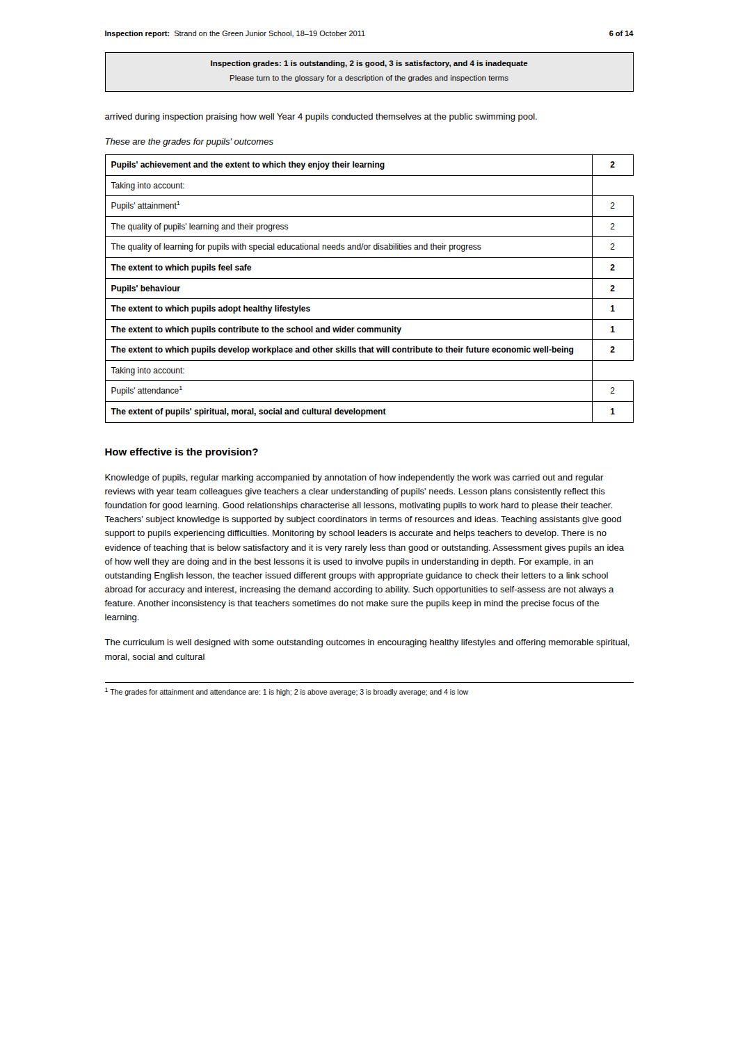Inspection report: Strand on the Green Junior School, 18–19 October 2011
6 of 14
Inspection grades: 1 is outstanding, 2 is good, 3 is satisfactory, and 4 is inadequate
Please turn to the glossary for a description of the grades and inspection terms
arrived during inspection praising how well Year 4 pupils conducted themselves at the public swimming pool.
These are the grades for pupils' outcomes
| Pupils' achievement and the extent to which they enjoy their learning | 2 |
| Taking into account: | |
| Pupils' attainment 1 | 2 |
| The quality of pupils' learning and their progress | 2 |
| The quality of learning for pupils with special educational needs and/or disabilities and their progress | 2 |
| The extent to which pupils feel safe | 2 |
| Pupils' behaviour | 2 |
| The extent to which pupils adopt healthy lifestyles | 1 |
| The extent to which pupils contribute to the school and wider community | 1 |
| The extent to which pupils develop workplace and other skills that will contribute to their future economic well-being | 2 |
| Taking into account: | |
| Pupils' attendance 1 | 2 |
| The extent of pupils' spiritual, moral, social and cultural development | 1 |
How effective is the provision?
Knowledge of pupils, regular marking accompanied by annotation of how independently the work was carried out and regular reviews with year team colleagues give teachers a clear understanding of pupils' needs. Lesson plans consistently reflect this foundation for good learning. Good relationships characterise all lessons, motivating pupils to work hard to please their teacher. Teachers' subject knowledge is supported by subject coordinators in terms of resources and ideas. Teaching assistants give good support to pupils experiencing difficulties. Monitoring by school leaders is accurate and helps teachers to develop. There is no evidence of teaching that is below satisfactory and it is very rarely less than good or outstanding. Assessment gives pupils an idea of how well they are doing and in the best lessons it is used to involve pupils in understanding in depth. For example, in an outstanding English lesson, the teacher issued different groups with appropriate guidance to check their letters to a link school abroad for accuracy and interest, increasing the demand according to ability. Such opportunities to self-assess are not always a feature. Another inconsistency is that teachers sometimes do not make sure the pupils keep in mind the precise focus of the learning.
The curriculum is well designed with some outstanding outcomes in encouraging healthy lifestyles and offering memorable spiritual, moral, social and cultural
1 The grades for attainment and attendance are: 1 is high; 2 is above average; 3 is broadly average; and 4 is low